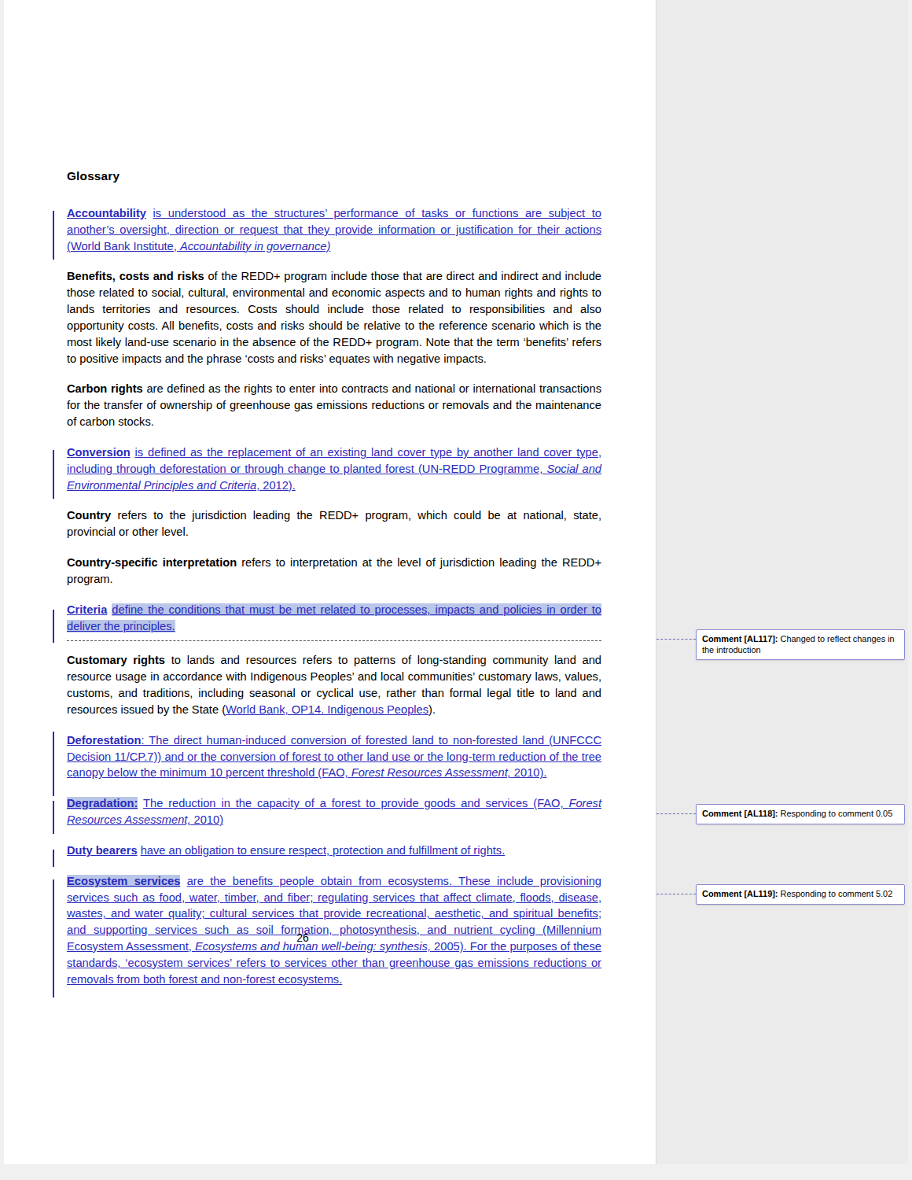Glossary
Accountability is understood as the structures’ performance of tasks or functions are subject to another’s oversight, direction or request that they provide information or justification for their actions (World Bank Institute, Accountability in governance)
Benefits, costs and risks of the REDD+ program include those that are direct and indirect and include those related to social, cultural, environmental and economic aspects and to human rights and rights to lands territories and resources. Costs should include those related to responsibilities and also opportunity costs. All benefits, costs and risks should be relative to the reference scenario which is the most likely land-use scenario in the absence of the REDD+ program. Note that the term ‘benefits’ refers to positive impacts and the phrase ‘costs and risks’ equates with negative impacts.
Carbon rights are defined as the rights to enter into contracts and national or international transactions for the transfer of ownership of greenhouse gas emissions reductions or removals and the maintenance of carbon stocks.
Conversion is defined as the replacement of an existing land cover type by another land cover type, including through deforestation or through change to planted forest (UN-REDD Programme, Social and Environmental Principles and Criteria, 2012).
Country refers to the jurisdiction leading the REDD+ program, which could be at national, state, provincial or other level.
Country-specific interpretation refers to interpretation at the level of jurisdiction leading the REDD+ program.
Criteria define the conditions that must be met related to processes, impacts and policies in order to deliver the principles.
Customary rights to lands and resources refers to patterns of long-standing community land and resource usage in accordance with Indigenous Peoples’ and local communities’ customary laws, values, customs, and traditions, including seasonal or cyclical use, rather than formal legal title to land and resources issued by the State (World Bank, OP14. Indigenous Peoples).
Deforestation: The direct human-induced conversion of forested land to non-forested land (UNFCCC Decision 11/CP.7)) and or the conversion of forest to other land use or the long-term reduction of the tree canopy below the minimum 10 percent threshold (FAO, Forest Resources Assessment, 2010).
Degradation: The reduction in the capacity of a forest to provide goods and services (FAO, Forest Resources Assessment, 2010)
Duty bearers have an obligation to ensure respect, protection and fulfillment of rights.
Ecosystem services are the benefits people obtain from ecosystems. These include provisioning services such as food, water, timber, and fiber; regulating services that affect climate, floods, disease, wastes, and water quality; cultural services that provide recreational, aesthetic, and spiritual benefits; and supporting services such as soil formation, photosynthesis, and nutrient cycling (Millennium Ecosystem Assessment, Ecosystems and human well-being: synthesis, 2005). For the purposes of these standards, ‘ecosystem services’ refers to services other than greenhouse gas emissions reductions or removals from both forest and non-forest ecosystems.
26
Comment [AL117]: Changed to reflect changes in the introduction
Comment [AL118]: Responding to comment 0.05
Comment [AL119]: Responding to comment 5.02